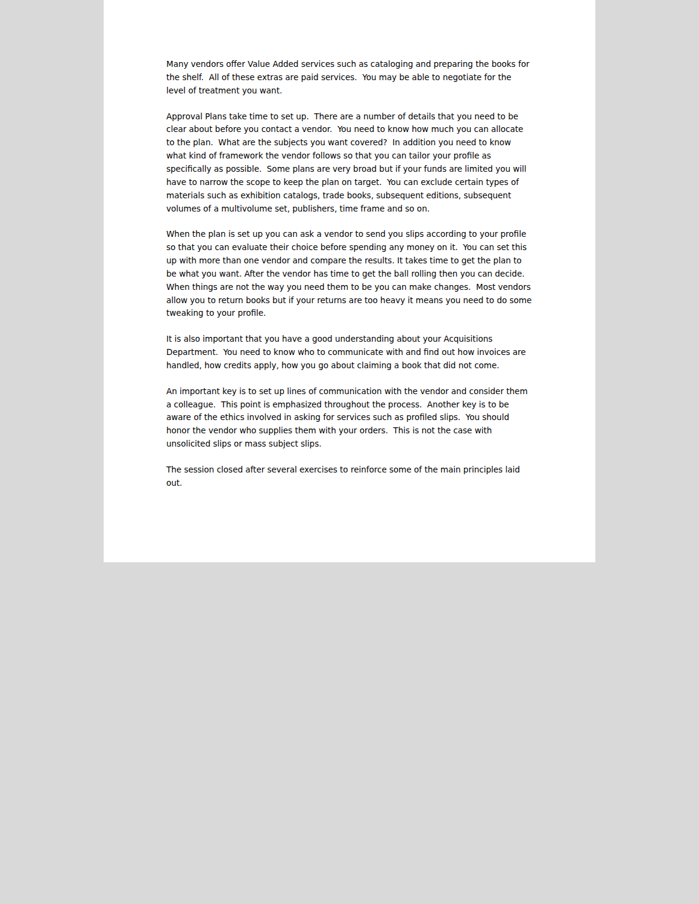Many vendors offer Value Added services such as cataloging and preparing the books for the shelf. All of these extras are paid services. You may be able to negotiate for the level of treatment you want.
Approval Plans take time to set up. There are a number of details that you need to be clear about before you contact a vendor. You need to know how much you can allocate to the plan. What are the subjects you want covered? In addition you need to know what kind of framework the vendor follows so that you can tailor your profile as specifically as possible. Some plans are very broad but if your funds are limited you will have to narrow the scope to keep the plan on target. You can exclude certain types of materials such as exhibition catalogs, trade books, subsequent editions, subsequent volumes of a multivolume set, publishers, time frame and so on.
When the plan is set up you can ask a vendor to send you slips according to your profile so that you can evaluate their choice before spending any money on it. You can set this up with more than one vendor and compare the results. It takes time to get the plan to be what you want. After the vendor has time to get the ball rolling then you can decide. When things are not the way you need them to be you can make changes. Most vendors allow you to return books but if your returns are too heavy it means you need to do some tweaking to your profile.
It is also important that you have a good understanding about your Acquisitions Department. You need to know who to communicate with and find out how invoices are handled, how credits apply, how you go about claiming a book that did not come.
An important key is to set up lines of communication with the vendor and consider them a colleague. This point is emphasized throughout the process. Another key is to be aware of the ethics involved in asking for services such as profiled slips. You should honor the vendor who supplies them with your orders. This is not the case with unsolicited slips or mass subject slips.
The session closed after several exercises to reinforce some of the main principles laid out.